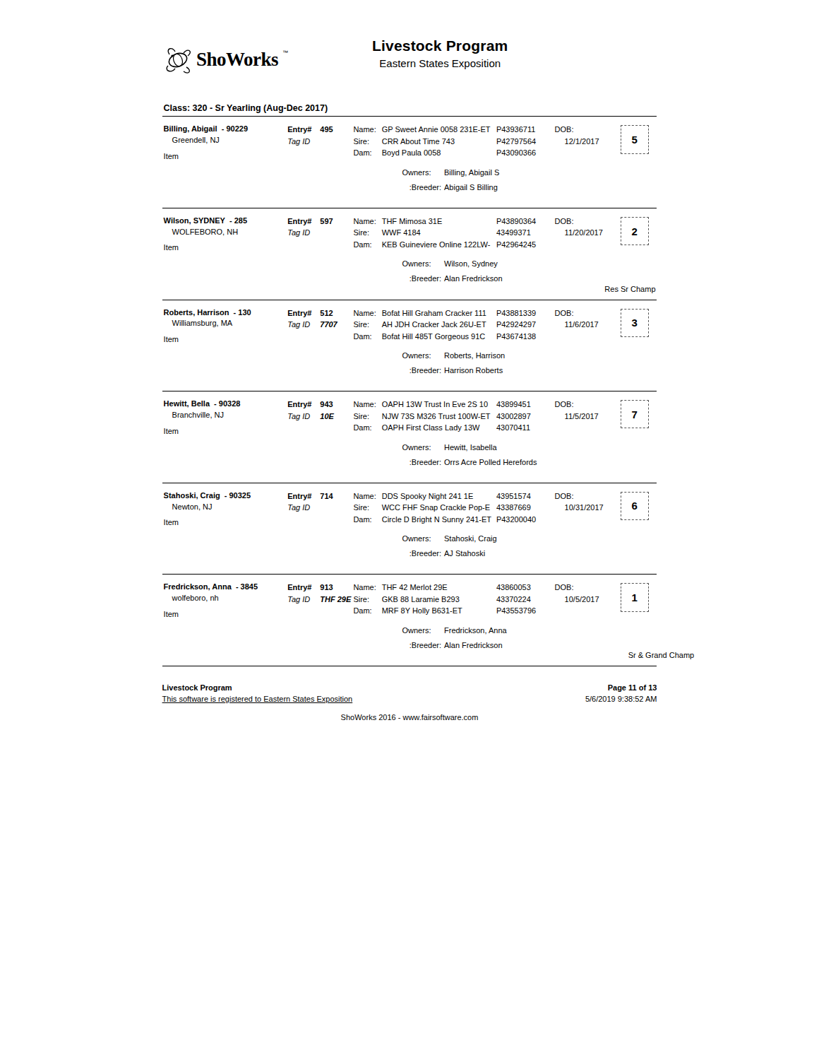ShoWorks ™
Livestock Program
Eastern States Exposition
Class: 320 - Sr Yearling (Aug-Dec 2017)
Billing, Abigail - 90229
Greendell, NJ
Item
Entry#495
Tag ID
Name: GP Sweet Annie 0058 231E-ET P43936711
Sire: CRR About Time 743 P42797564
Dam: Boyd Paula 0058 P43090366
Owners: Billing, Abigail S
:Breeder: Abigail S Billing
DOB:
12/1/2017
5
Wilson, SYDNEY - 285
WOLFEBORO, NH
Item
Entry#597
Tag ID
Name: THF Mimosa 31E P43890364
Sire: WWF 418443499371
Dam: KEB Guineviere Online 122LW-P42964245
Owners: Wilson, Sydney
:Breeder: Alan Fredrickson
DOB:
11/20/2017
2
Res Sr Champ
Roberts, Harrison - 130
Williamsburg, MA
Item
Entry#512
Tag ID 7707
Name: Bofat Hill Graham Cracker 111 P43881339
Sire: AH JDH Cracker Jack 26U-ET P42924297
Dam: Bofat Hill 485T Gorgeous 91C P43674138
Owners: Roberts, Harrison
:Breeder: Harrison Roberts
DOB:
11/6/2017
3
Hewitt, Bella - 90328
Branchville, NJ
Item
Entry#943
Tag ID 10E
Name: OAPH 13W Trust In Eve 2S 1043899451
Sire: NJW 73S M326 Trust 100W-ET 43002897
Dam: OAPH First Class Lady 13W 43070411
Owners: Hewitt, Isabella
:Breeder: Orrs Acre Polled Herefords
DOB:
11/5/2017
7
Stahoski, Craig - 90325
Newton, NJ
Item
Entry#714
Tag ID
Name: DDS Spooky Night 241 1E 43951574
Sire: WCC FHF Snap Crackle Pop-E 43387669
Dam: Circle D Bright N Sunny 241-ET P43200040
Owners: Stahoski, Craig
:Breeder: AJ Stahoski
DOB:
10/31/2017
6
Fredrickson, Anna - 3845
wolfeboro, nh
Item
Entry#913
Tag ID THF 29E
Name: THF 42 Merlot 29E 43860053
Sire: GKB 88 Laramie B29343370224
Dam: MRF 8Y Holly B631-ET P43553796
Owners: Fredrickson, Anna
:Breeder: Alan Fredrickson
DOB:
10/5/2017
1
Sr & Grand Champ
Livestock Program Page 11 of 13
This software is registered to Eastern States Exposition 5/6/2019 9:38:52 AM
ShoWorks 2016 - www.fairsoftware.com